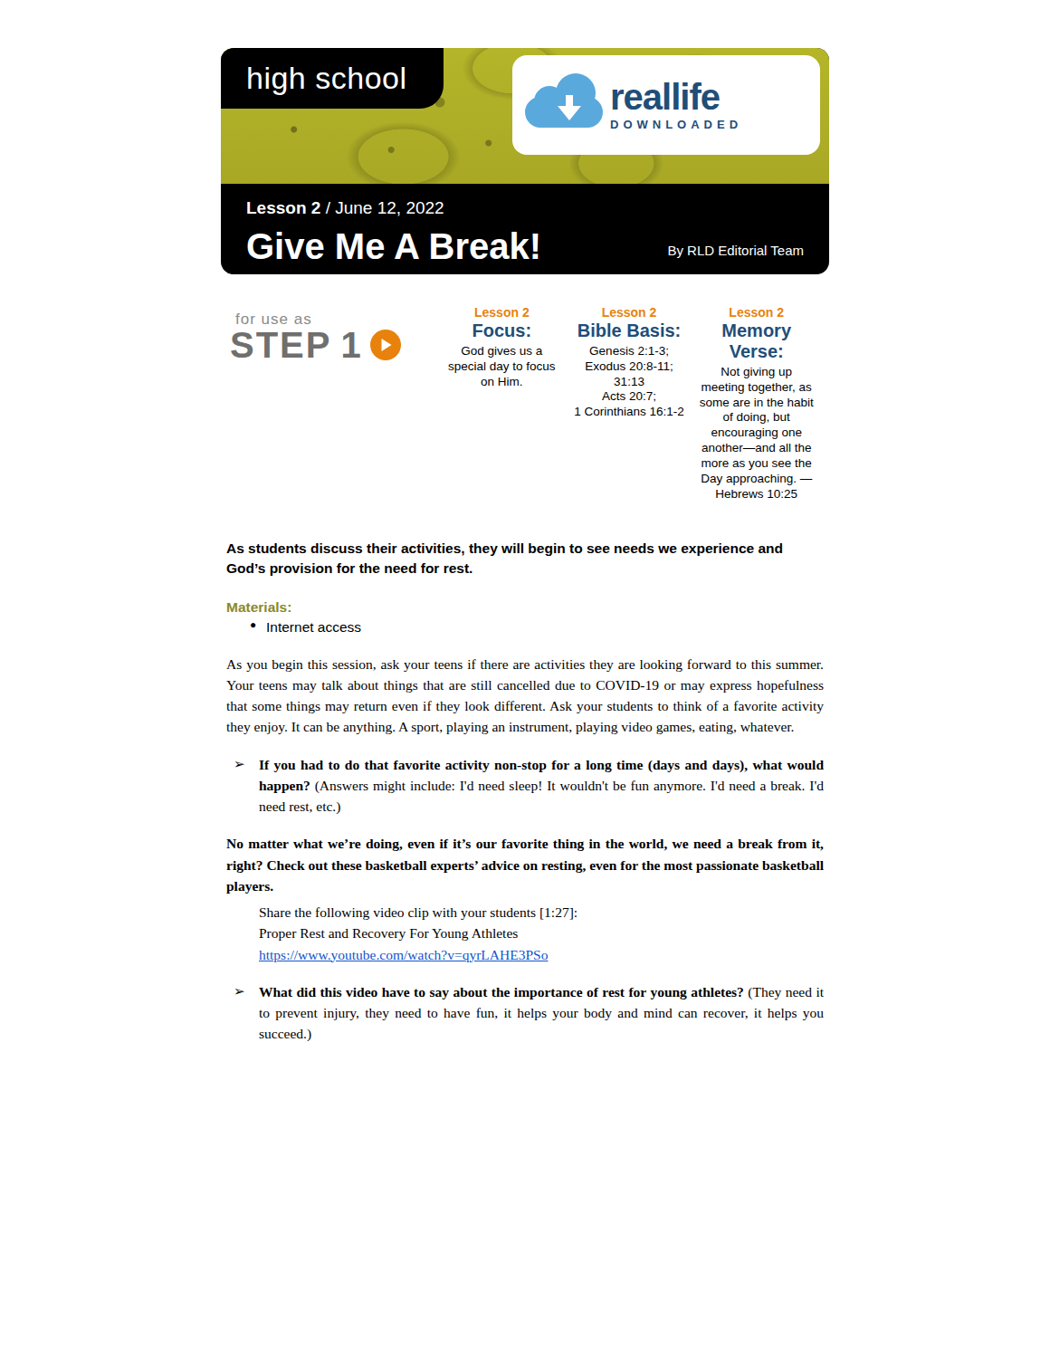high school
reallife
DOWNLOADED
Lesson 2 / June 12, 2022
Give Me A Break!
By RLD Editorial Team
for use as
STEP 1
Lesson 2
Focus:
God gives us a special day to focus on Him.
Lesson 2
Bible Basis:
Genesis 2:1-3;
Exodus 20:8-11; 31:13
Acts 20:7;
1 Corinthians 16:1-2
Lesson 2
Memory Verse:
Not giving up meeting together, as some are in the habit of doing, but encouraging one another—and all the more as you see the Day approaching. —Hebrews 10:25
As students discuss their activities, they will begin to see needs we experience and God’s provision for the need for rest.
Materials:
Internet access
As you begin this session, ask your teens if there are activities they are looking forward to this summer. Your teens may talk about things that are still cancelled due to COVID-19 or may express hopefulness that some things may return even if they look different. Ask your students to think of a favorite activity they enjoy. It can be anything. A sport, playing an instrument, playing video games, eating, whatever.
If you had to do that favorite activity non-stop for a long time (days and days), what would happen? (Answers might include: I'd need sleep! It wouldn't be fun anymore. I'd need a break. I'd need rest, etc.)
No matter what we’re doing, even if it’s our favorite thing in the world, we need a break from it, right? Check out these basketball experts’ advice on resting, even for the most passionate basketball players.
Share the following video clip with your students [1:27]:
Proper Rest and Recovery For Young Athletes
https://www.youtube.com/watch?v=qyrLAHE3PSo
What did this video have to say about the importance of rest for young athletes? (They need it to prevent injury, they need to have fun, it helps your body and mind can recover, it helps you succeed.)